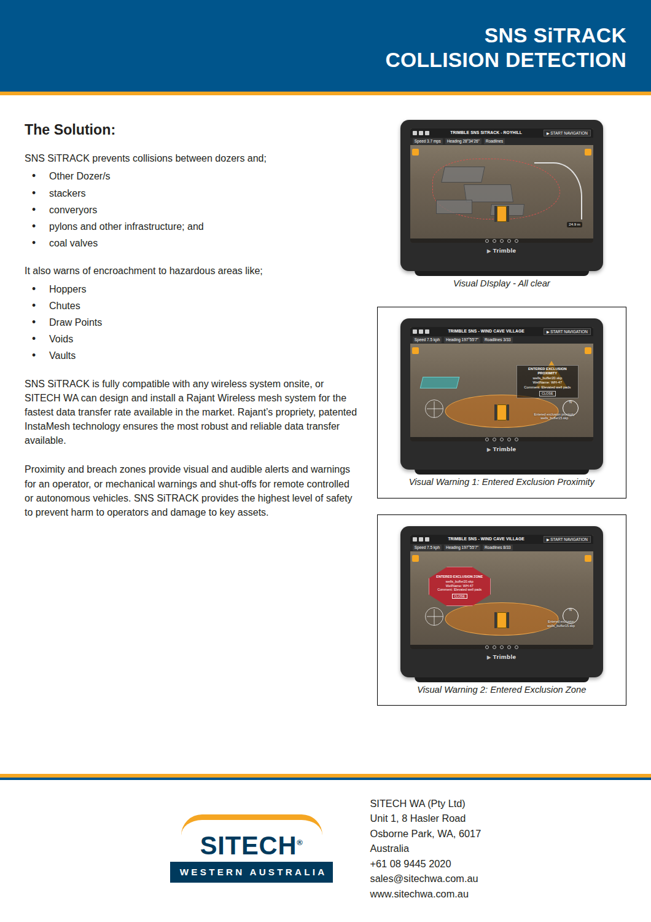SNS SiTRACKCOLLISION DETECTION
The Solution:
SNS SiTRACK prevents collisions between dozers and;
Other Dozer/s
stackers
converyors
pylons and other infrastructure; and
coal valves
It also warns of encroachment to hazardous areas like;
Hoppers
Chutes
Draw Points
Voids
Vaults
SNS SiTRACK is fully compatible with any wireless system onsite, or SITECH WA can design and install a Rajant Wireless mesh system for the fastest data transfer rate available in the market. Rajant’s propriety, patented InstaMesh technology ensures the most robust and reliable data transfer available.
Proximity and breach zones provide visual and audible alerts and warnings for an operator, or mechanical warnings and shut-offs for remote controlled or autonomous vehicles. SNS SiTRACK provides the highest level of safety to prevent harm to operators and damage to key assets.
TRIMBLE SNS SITRACK - ROYHILL
▶ START NAVIGATION
Speed 3.7 mps
Heading 28°34'26"
Roadlines
24.9 m
Trimble
Visual DIsplay - All clear
TRIMBLE SNS - WIND CAVE VILLAGE
▶ START NAVIGATION
Speed 7.5 kph
Heading 197°55'7"
Roadlines 3/33
ENTERED EXCLUSION PROXIMITY wells_buffer20.skp
WellName: WH-47
Comment: Elevated well pads CLOSE
Entered exclusion proximity
wells_buffer15.skp
Trimble
Visual Warning 1: Entered Exclusion Proximity
TRIMBLE SNS - WIND CAVE VILLAGE
▶ START NAVIGATION
Speed 7.5 kph
Heading 197°55'7"
Roadlines 8/33
ENTERED EXCLUSION ZONE wells_buffer20.skp
WellName: WH-47
Comment: Elevated well pads CLOSE
Entered exclusion
wells_buffer15.skp
Trimble
Visual Warning 2: Entered Exclusion Zone
SITECH®
WESTERN AUSTRALIA
SITECH WA (Pty Ltd)
Unit 1, 8 Hasler Road
Osborne Park, WA, 6017
Australia
+61 08 9445 2020
sales@sitechwa.com.au
www.sitechwa.com.au